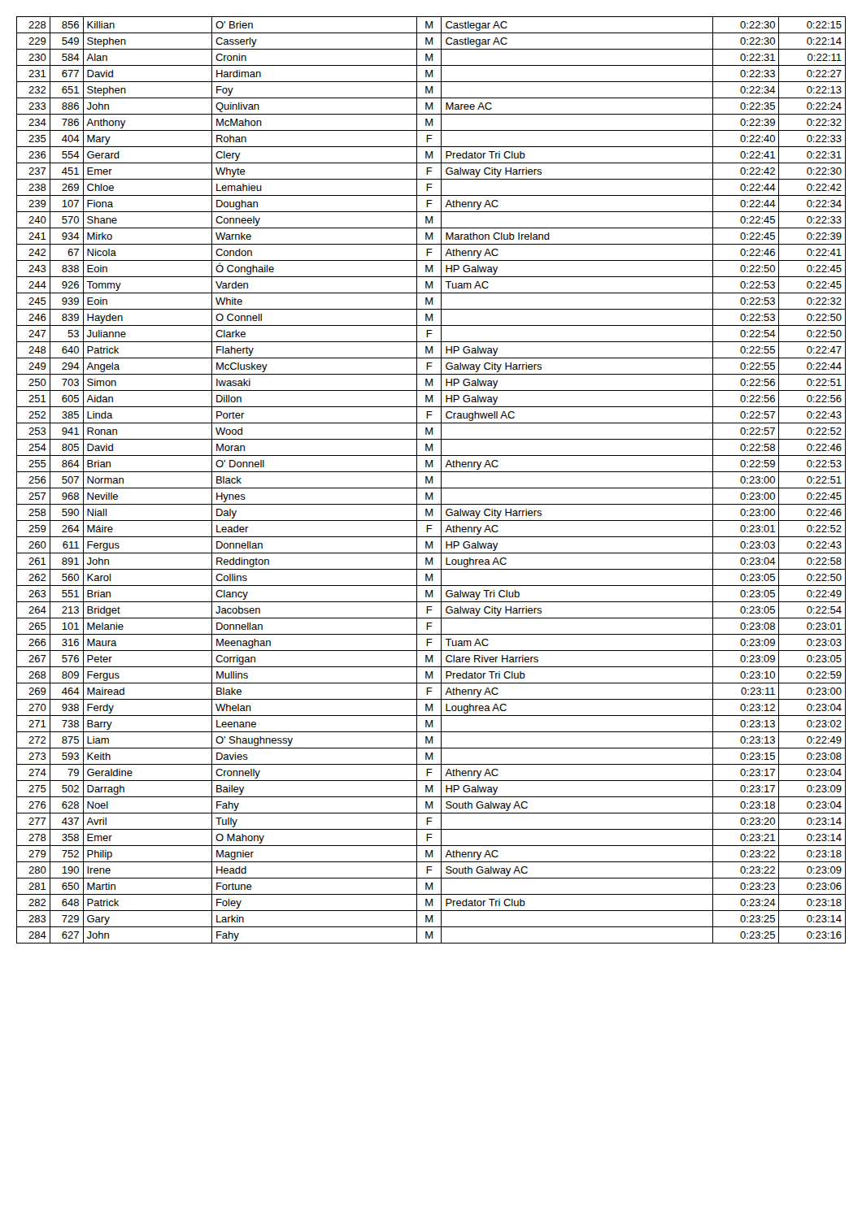| 228 | 856 | Killian | O' Brien | M | Castlegar AC | 0:22:30 | 0:22:15 |
| 229 | 549 | Stephen | Casserly | M | Castlegar AC | 0:22:30 | 0:22:14 |
| 230 | 584 | Alan | Cronin | M | | 0:22:31 | 0:22:11 |
| 231 | 677 | David | Hardiman | M | | 0:22:33 | 0:22:27 |
| 232 | 651 | Stephen | Foy | M | | 0:22:34 | 0:22:13 |
| 233 | 886 | John | Quinlivan | M | Maree AC | 0:22:35 | 0:22:24 |
| 234 | 786 | Anthony | McMahon | M | | 0:22:39 | 0:22:32 |
| 235 | 404 | Mary | Rohan | F | | 0:22:40 | 0:22:33 |
| 236 | 554 | Gerard | Clery | M | Predator Tri Club | 0:22:41 | 0:22:31 |
| 237 | 451 | Emer | Whyte | F | Galway City Harriers | 0:22:42 | 0:22:30 |
| 238 | 269 | Chloe | Lemahieu | F | | 0:22:44 | 0:22:42 |
| 239 | 107 | Fiona | Doughan | F | Athenry AC | 0:22:44 | 0:22:34 |
| 240 | 570 | Shane | Conneely | M | | 0:22:45 | 0:22:33 |
| 241 | 934 | Mirko | Warnke | M | Marathon Club Ireland | 0:22:45 | 0:22:39 |
| 242 | 67 | Nicola | Condon | F | Athenry AC | 0:22:46 | 0:22:41 |
| 243 | 838 | Eoin | Ó Conghaile | M | HP Galway | 0:22:50 | 0:22:45 |
| 244 | 926 | Tommy | Varden | M | Tuam AC | 0:22:53 | 0:22:45 |
| 245 | 939 | Eoin | White | M | | 0:22:53 | 0:22:32 |
| 246 | 839 | Hayden | O Connell | M | | 0:22:53 | 0:22:50 |
| 247 | 53 | Julianne | Clarke | F | | 0:22:54 | 0:22:50 |
| 248 | 640 | Patrick | Flaherty | M | HP Galway | 0:22:55 | 0:22:47 |
| 249 | 294 | Angela | McCluskey | F | Galway City Harriers | 0:22:55 | 0:22:44 |
| 250 | 703 | Simon | Iwasaki | M | HP Galway | 0:22:56 | 0:22:51 |
| 251 | 605 | Aidan | Dillon | M | HP Galway | 0:22:56 | 0:22:56 |
| 252 | 385 | Linda | Porter | F | Craughwell AC | 0:22:57 | 0:22:43 |
| 253 | 941 | Ronan | Wood | M | | 0:22:57 | 0:22:52 |
| 254 | 805 | David | Moran | M | | 0:22:58 | 0:22:46 |
| 255 | 864 | Brian | O' Donnell | M | Athenry AC | 0:22:59 | 0:22:53 |
| 256 | 507 | Norman | Black | M | | 0:23:00 | 0:22:51 |
| 257 | 968 | Neville | Hynes | M | | 0:23:00 | 0:22:45 |
| 258 | 590 | Niall | Daly | M | Galway City Harriers | 0:23:00 | 0:22:46 |
| 259 | 264 | Máire | Leader | F | Athenry AC | 0:23:01 | 0:22:52 |
| 260 | 611 | Fergus | Donnellan | M | HP Galway | 0:23:03 | 0:22:43 |
| 261 | 891 | John | Reddington | M | Loughrea AC | 0:23:04 | 0:22:58 |
| 262 | 560 | Karol | Collins | M | | 0:23:05 | 0:22:50 |
| 263 | 551 | Brian | Clancy | M | Galway Tri Club | 0:23:05 | 0:22:49 |
| 264 | 213 | Bridget | Jacobsen | F | Galway City Harriers | 0:23:05 | 0:22:54 |
| 265 | 101 | Melanie | Donnellan | F | | 0:23:08 | 0:23:01 |
| 266 | 316 | Maura | Meenaghan | F | Tuam AC | 0:23:09 | 0:23:03 |
| 267 | 576 | Peter | Corrigan | M | Clare River Harriers | 0:23:09 | 0:23:05 |
| 268 | 809 | Fergus | Mullins | M | Predator Tri Club | 0:23:10 | 0:22:59 |
| 269 | 464 | Mairead | Blake | F | Athenry AC | 0:23:11 | 0:23:00 |
| 270 | 938 | Ferdy | Whelan | M | Loughrea AC | 0:23:12 | 0:23:04 |
| 271 | 738 | Barry | Leenane | M | | 0:23:13 | 0:23:02 |
| 272 | 875 | Liam | O' Shaughnessy | M | | 0:23:13 | 0:22:49 |
| 273 | 593 | Keith | Davies | M | | 0:23:15 | 0:23:08 |
| 274 | 79 | Geraldine | Cronnelly | F | Athenry AC | 0:23:17 | 0:23:04 |
| 275 | 502 | Darragh | Bailey | M | HP Galway | 0:23:17 | 0:23:09 |
| 276 | 628 | Noel | Fahy | M | South Galway AC | 0:23:18 | 0:23:04 |
| 277 | 437 | Avril | Tully | F | | 0:23:20 | 0:23:14 |
| 278 | 358 | Emer | O Mahony | F | | 0:23:21 | 0:23:14 |
| 279 | 752 | Philip | Magnier | M | Athenry AC | 0:23:22 | 0:23:18 |
| 280 | 190 | Irene | Headd | F | South Galway AC | 0:23:22 | 0:23:09 |
| 281 | 650 | Martin | Fortune | M | | 0:23:23 | 0:23:06 |
| 282 | 648 | Patrick | Foley | M | Predator Tri Club | 0:23:24 | 0:23:18 |
| 283 | 729 | Gary | Larkin | M | | 0:23:25 | 0:23:14 |
| 284 | 627 | John | Fahy | M | | 0:23:25 | 0:23:16 |